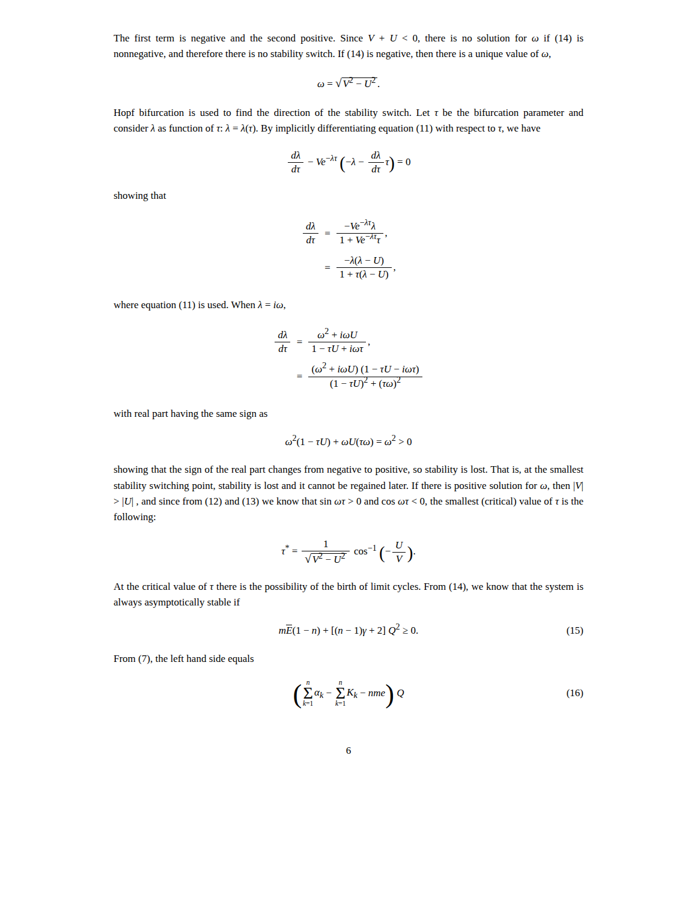The first term is negative and the second positive. Since V + U < 0, there is no solution for ω if (14) is nonnegative, and therefore there is no stability switch. If (14) is negative, then there is a unique value of ω,
ω = √V2 − U2.
Hopf bifurcation is used to find the direction of the stability switch. Let τ be the bifurcation parameter and consider λ as function of τ: λ = λ(τ). By implicitly differentiating equation (11) with respect to τ, we have
dλ dτ − Ve−λτ (−λ − dλ dτ τ) = 0
showing that
| dλ dτ | = | − Ve − λτ λ 1 + Ve − λτ τ , |
| | = | − λ ( λ − U ) 1 + τ ( λ − U ) , |
where equation (11) is used. When λ = iω,
| dλ dτ | = | ω 2 + iωU 1 − τU + iωτ , |
| | = | ( ω 2 + iωU ) (1 − τU − iωτ ) (1 − τU ) 2 + ( τω ) 2 |
with real part having the same sign as
ω2(1 − τU) + ωU(τω) = ω2 > 0
showing that the sign of the real part changes from negative to positive, so stability is lost. That is, at the smallest stability switching point, stability is lost and it cannot be regained later. If there is positive solution for ω, then |V| > |U| , and since from (12) and (13) we know that sin ωτ > 0 and cos ωτ < 0, the smallest (critical) value of τ is the following:
τ* = 1√V2 − U2 cos−1 (−UV).
At the critical value of τ there is the possibility of the birth of limit cycles. From (14), we know that the system is always asymptotically stable if
mE(1 − n) + [(n − 1)γ + 2] Q2 ≥ 0. (15)
From (7), the left hand side equals
(nΣk=1 αk − nΣk=1 Kk − nme) Q (16)
6